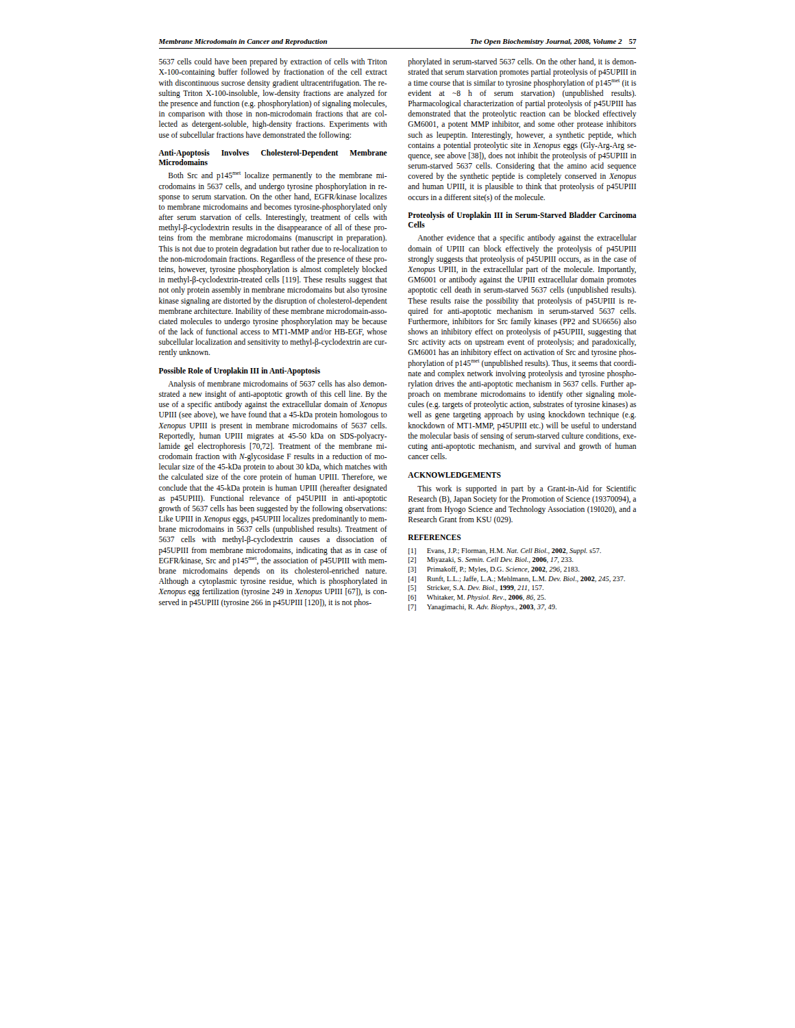Membrane Microdomain in Cancer and Reproduction
The Open Biochemistry Journal, 2008, Volume 257
5637 cells could have been prepared by extraction of cells with Triton X-100-containing buffer followed by fractionation of the cell extract with discontinuous sucrose density gradient ultracentrifugation. The resulting Triton X-100-insoluble, low-density fractions are analyzed for the presence and function (e.g. phosphorylation) of signaling molecules, in comparison with those in non-microdomain fractions that are collected as detergent-soluble, high-density fractions. Experiments with use of subcellular fractions have demonstrated the following:
Anti-Apoptosis Involves Cholesterol-Dependent Membrane Microdomains
Both Src and p145met localize permanently to the membrane microdomains in 5637 cells, and undergo tyrosine phosphorylation in response to serum starvation. On the other hand, EGFR/kinase localizes to membrane microdomains and becomes tyrosine-phosphorylated only after serum starvation of cells. Interestingly, treatment of cells with methyl-β-cyclodextrin results in the disappearance of all of these proteins from the membrane microdomains (manuscript in preparation). This is not due to protein degradation but rather due to re-localization to the non-microdomain fractions. Regardless of the presence of these proteins, however, tyrosine phosphorylation is almost completely blocked in methyl-β-cyclodextrin-treated cells [119]. These results suggest that not only protein assembly in membrane microdomains but also tyrosine kinase signaling are distorted by the disruption of cholesterol-dependent membrane architecture. Inability of these membrane microdomain-associated molecules to undergo tyrosine phosphorylation may be because of the lack of functional access to MT1-MMP and/or HB-EGF, whose subcellular localization and sensitivity to methyl-β-cyclodextrin are currently unknown.
Possible Role of Uroplakin III in Anti-Apoptosis
Analysis of membrane microdomains of 5637 cells has also demonstrated a new insight of anti-apoptotic growth of this cell line. By the use of a specific antibody against the extracellular domain of Xenopus UPIII (see above), we have found that a 45-kDa protein homologous to Xenopus UPIII is present in membrane microdomains of 5637 cells. Reportedly, human UPIII migrates at 45-50 kDa on SDS-polyacrylamide gel electrophoresis [70,72]. Treatment of the membrane microdomain fraction with N-glycosidase F results in a reduction of molecular size of the 45-kDa protein to about 30 kDa, which matches with the calculated size of the core protein of human UPIII. Therefore, we conclude that the 45-kDa protein is human UPIII (hereafter designated as p45UPIII). Functional relevance of p45UPIII in anti-apoptotic growth of 5637 cells has been suggested by the following observations: Like UPIII in Xenopus eggs, p45UPIII localizes predominantly to membrane microdomains in 5637 cells (unpublished results). Treatment of 5637 cells with methyl-β-cyclodextrin causes a dissociation of p45UPIII from membrane microdomains, indicating that as in case of EGFR/kinase, Src and p145met, the association of p45UPIII with membrane microdomains depends on its cholesterol-enriched nature. Although a cytoplasmic tyrosine residue, which is phosphorylated in Xenopus egg fertilization (tyrosine 249 in Xenopus UPIII [67]), is conserved in p45UPIII (tyrosine 266 in p45UPIII [120]), it is not phos-
phorylated in serum-starved 5637 cells. On the other hand, it is demonstrated that serum starvation promotes partial proteolysis of p45UPIII in a time course that is similar to tyrosine phosphorylation of p145met (it is evident at ~8 h of serum starvation) (unpublished results). Pharmacological characterization of partial proteolysis of p45UPIII has demonstrated that the proteolytic reaction can be blocked effectively GM6001, a potent MMP inhibitor, and some other protease inhibitors such as leupeptin. Interestingly, however, a synthetic peptide, which contains a potential proteolytic site in Xenopus eggs (Gly-Arg-Arg sequence, see above [38]), does not inhibit the proteolysis of p45UPIII in serum-starved 5637 cells. Considering that the amino acid sequence covered by the synthetic peptide is completely conserved in Xenopus and human UPIII, it is plausible to think that proteolysis of p45UPIII occurs in a different site(s) of the molecule.
Proteolysis of Uroplakin III in Serum-Starved Bladder Carcinoma Cells
Another evidence that a specific antibody against the extracellular domain of UPIII can block effectively the proteolysis of p45UPIII strongly suggests that proteolysis of p45UPIII occurs, as in the case of Xenopus UPIII, in the extracellular part of the molecule. Importantly, GM6001 or antibody against the UPIII extracellular domain promotes apoptotic cell death in serum-starved 5637 cells (unpublished results). These results raise the possibility that proteolysis of p45UPIII is required for anti-apoptotic mechanism in serum-starved 5637 cells. Furthermore, inhibitors for Src family kinases (PP2 and SU6656) also shows an inhibitory effect on proteolysis of p45UPIII, suggesting that Src activity acts on upstream event of proteolysis; and paradoxically, GM6001 has an inhibitory effect on activation of Src and tyrosine phosphorylation of p145met (unpublished results). Thus, it seems that coordinate and complex network involving proteolysis and tyrosine phosphorylation drives the anti-apoptotic mechanism in 5637 cells. Further approach on membrane microdomains to identify other signaling molecules (e.g. targets of proteolytic action, substrates of tyrosine kinases) as well as gene targeting approach by using knockdown technique (e.g. knockdown of MT1-MMP, p45UPIII etc.) will be useful to understand the molecular basis of sensing of serum-starved culture conditions, executing anti-apoptotic mechanism, and survival and growth of human cancer cells.
ACKNOWLEDGEMENTS
This work is supported in part by a Grant-in-Aid for Scientific Research (B), Japan Society for the Promotion of Science (19370094), a grant from Hyogo Science and Technology Association (19I020), and a Research Grant from KSU (029).
REFERENCES
[1]
Evans, J.P.; Florman, H.M. Nat. Cell Biol., 2002, Suppl. s57.
[2]
Miyazaki, S. Semin. Cell Dev. Biol., 2006, 17, 233.
[3]
Primakoff, P.; Myles, D.G. Science, 2002, 296, 2183.
[4]
Runft, L.L.; Jaffe, L.A.; Mehlmann, L.M. Dev. Biol., 2002, 245, 237.
[5]
Stricker, S.A. Dev. Biol., 1999, 211, 157.
[6]
Whitaker, M. Physiol. Rev., 2006, 86, 25.
[7]
Yanagimachi, R. Adv. Biophys., 2003, 37, 49.